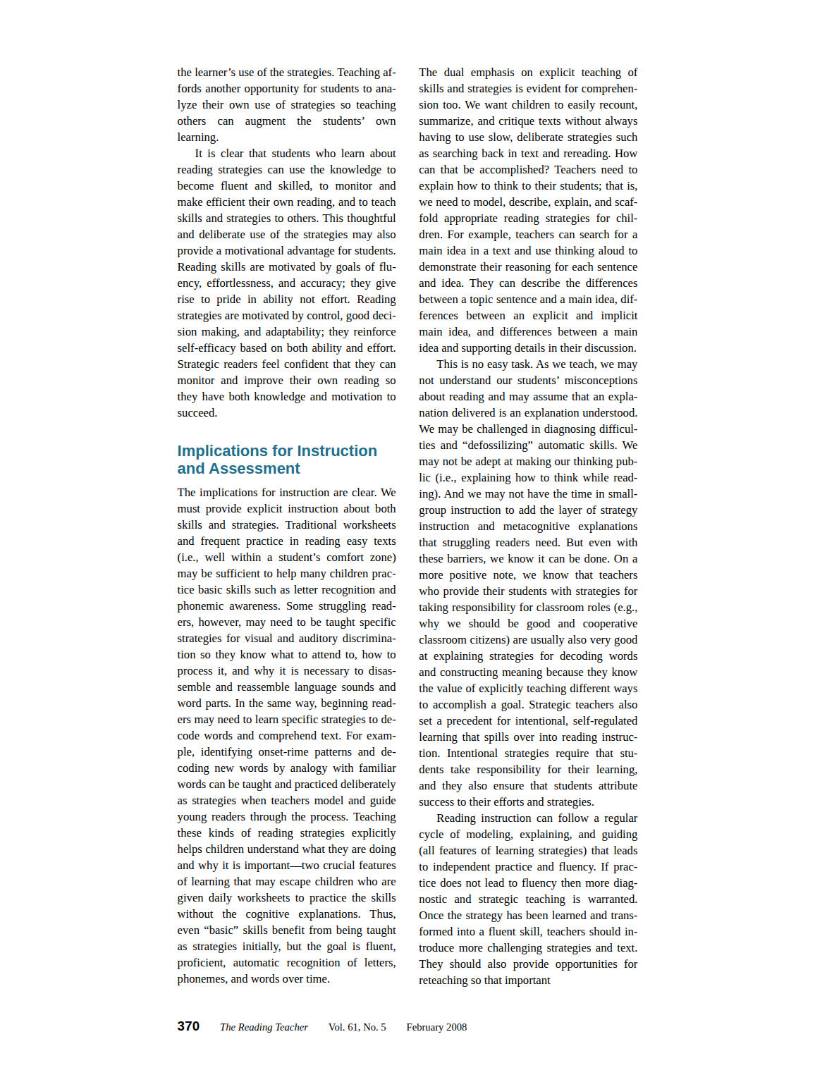the learner’s use of the strategies. Teaching affords another opportunity for students to analyze their own use of strategies so teaching others can augment the students’ own learning.
It is clear that students who learn about reading strategies can use the knowledge to become fluent and skilled, to monitor and make efficient their own reading, and to teach skills and strategies to others. This thoughtful and deliberate use of the strategies may also provide a motivational advantage for students. Reading skills are motivated by goals of fluency, effortlessness, and accuracy; they give rise to pride in ability not effort. Reading strategies are motivated by control, good decision making, and adaptability; they reinforce self-efficacy based on both ability and effort. Strategic readers feel confident that they can monitor and improve their own reading so they have both knowledge and motivation to succeed.
Implications for Instruction
and Assessment
The implications for instruction are clear. We must provide explicit instruction about both skills and strategies. Traditional worksheets and frequent practice in reading easy texts (i.e., well within a student’s comfort zone) may be sufficient to help many children practice basic skills such as letter recognition and phonemic awareness. Some struggling readers, however, may need to be taught specific strategies for visual and auditory discrimination so they know what to attend to, how to process it, and why it is necessary to disassemble and reassemble language sounds and word parts. In the same way, beginning readers may need to learn specific strategies to decode words and comprehend text. For example, identifying onset-rime patterns and decoding new words by analogy with familiar words can be taught and practiced deliberately as strategies when teachers model and guide young readers through the process. Teaching these kinds of reading strategies explicitly helps children understand what they are doing and why it is important—two crucial features of learning that may escape children who are given daily worksheets to practice the skills without the cognitive explanations. Thus, even “basic” skills benefit from being taught as strategies initially, but the goal is fluent, proficient, automatic recognition of letters, phonemes, and words over time.
The dual emphasis on explicit teaching of skills and strategies is evident for comprehension too. We want children to easily recount, summarize, and critique texts without always having to use slow, deliberate strategies such as searching back in text and rereading. How can that be accomplished? Teachers need to explain how to think to their students; that is, we need to model, describe, explain, and scaffold appropriate reading strategies for children. For example, teachers can search for a main idea in a text and use thinking aloud to demonstrate their reasoning for each sentence and idea. They can describe the differences between a topic sentence and a main idea, differences between an explicit and implicit main idea, and differences between a main idea and supporting details in their discussion.
This is no easy task. As we teach, we may not understand our students’ misconceptions about reading and may assume that an explanation delivered is an explanation understood. We may be challenged in diagnosing difficulties and “defossilizing” automatic skills. We may not be adept at making our thinking public (i.e., explaining how to think while reading). And we may not have the time in small-group instruction to add the layer of strategy instruction and metacognitive explanations that struggling readers need. But even with these barriers, we know it can be done. On a more positive note, we know that teachers who provide their students with strategies for taking responsibility for classroom roles (e.g., why we should be good and cooperative classroom citizens) are usually also very good at explaining strategies for decoding words and constructing meaning because they know the value of explicitly teaching different ways to accomplish a goal. Strategic teachers also set a precedent for intentional, self-regulated learning that spills over into reading instruction. Intentional strategies require that students take responsibility for their learning, and they also ensure that students attribute success to their efforts and strategies.
Reading instruction can follow a regular cycle of modeling, explaining, and guiding (all features of learning strategies) that leads to independent practice and fluency. If practice does not lead to fluency then more diagnostic and strategic teaching is warranted. Once the strategy has been learned and transformed into a fluent skill, teachers should introduce more challenging strategies and text. They should also provide opportunities for reteaching so that important
370 The Reading Teacher Vol. 61, No. 5 February 2008